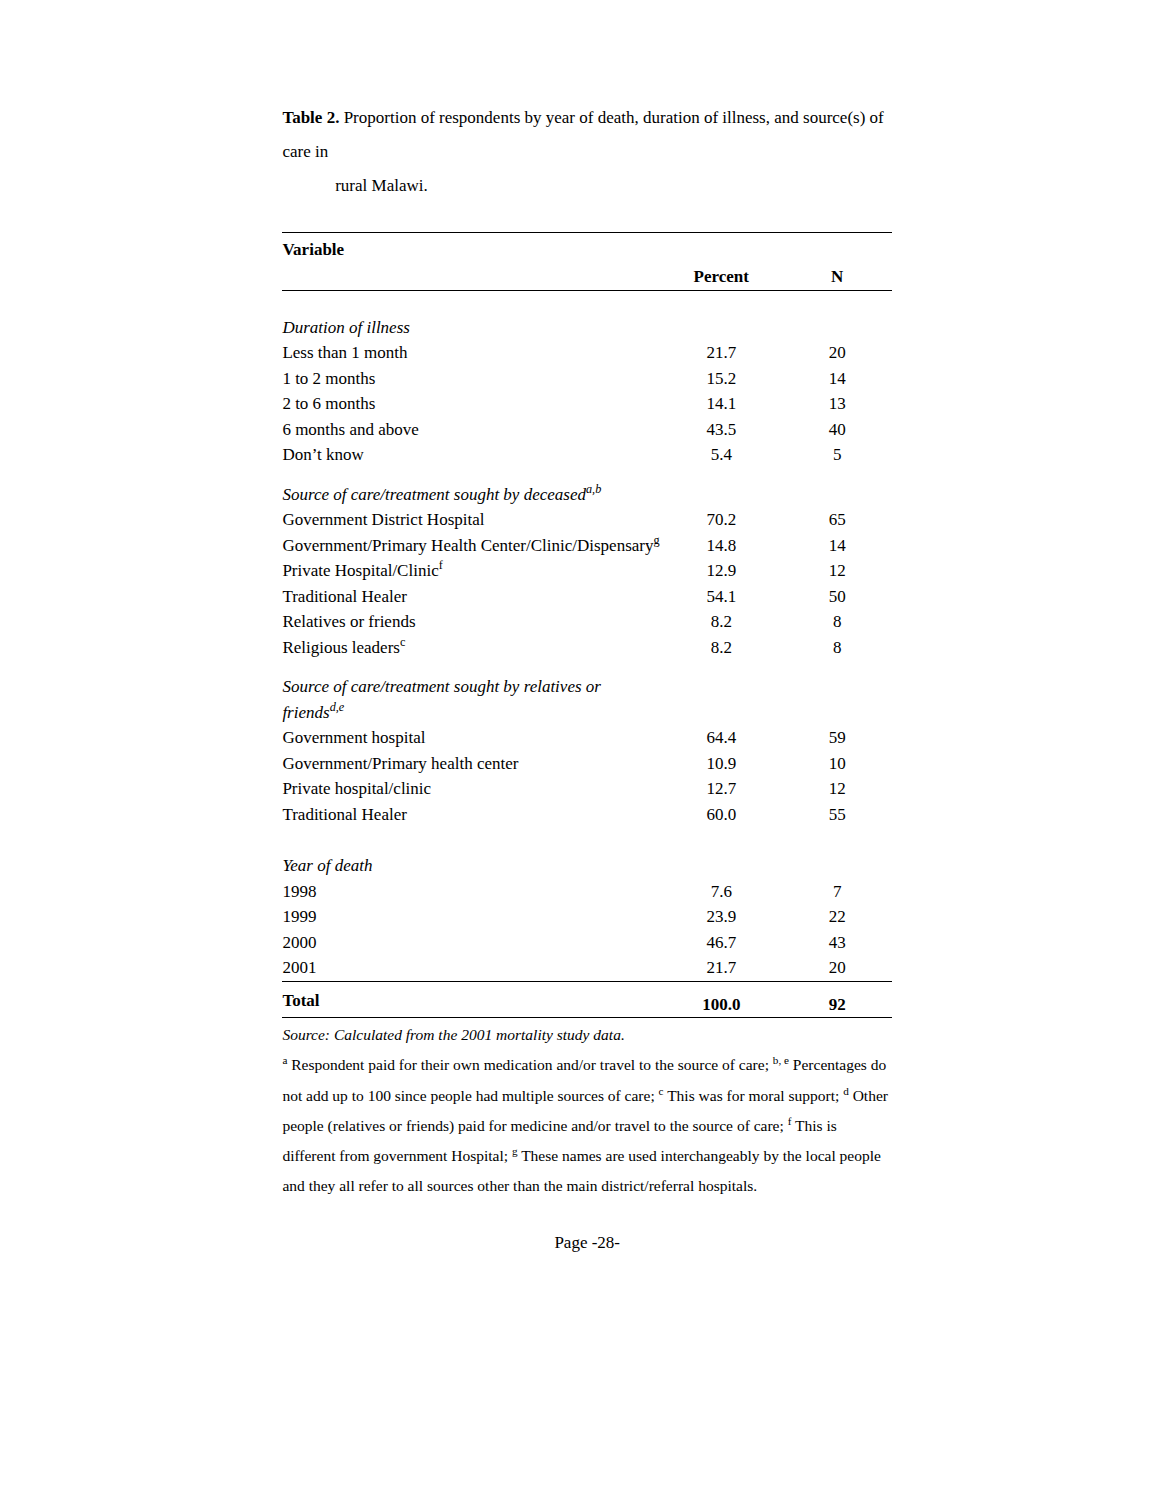Table 2. Proportion of respondents by year of death, duration of illness, and source(s) of care in rural Malawi.
| Variable | | |
| | Percent | N |
| Duration of illness | | |
| Less than 1 month | 21.7 | 20 |
| 1 to 2 months | 15.2 | 14 |
| 2 to 6 months | 14.1 | 13 |
| 6 months and above | 43.5 | 40 |
| Don’t know | 5.4 | 5 |
| Source of care/treatment sought by deceased a,b | | |
| Government District Hospital | 70.2 | 65 |
| Government/Primary Health Center/Clinic/Dispensary g | 14.8 | 14 |
| Private Hospital/Clinic f | 12.9 | 12 |
| Traditional Healer | 54.1 | 50 |
| Relatives or friends | 8.2 | 8 |
| Religious leaders c | 8.2 | 8 |
| Source of care/treatment sought by relatives or friends d,e | | |
| Government hospital | 64.4 | 59 |
| Government/Primary health center | 10.9 | 10 |
| Private hospital/clinic | 12.7 | 12 |
| Traditional Healer | 60.0 | 55 |
| Year of death | | |
| 1998 | 7.6 | 7 |
| 1999 | 23.9 | 22 |
| 2000 | 46.7 | 43 |
| 2001 | 21.7 | 20 |
| Total | 100.0 | 92 |
Source: Calculated from the 2001 mortality study data.
a Respondent paid for their own medication and/or travel to the source of care; b, e Percentages do not add up to 100 since people had multiple sources of care; c This was for moral support; d Other people (relatives or friends) paid for medicine and/or travel to the source of care; f This is different from government Hospital; g These names are used interchangeably by the local people and they all refer to all sources other than the main district/referral hospitals.
Page -28-